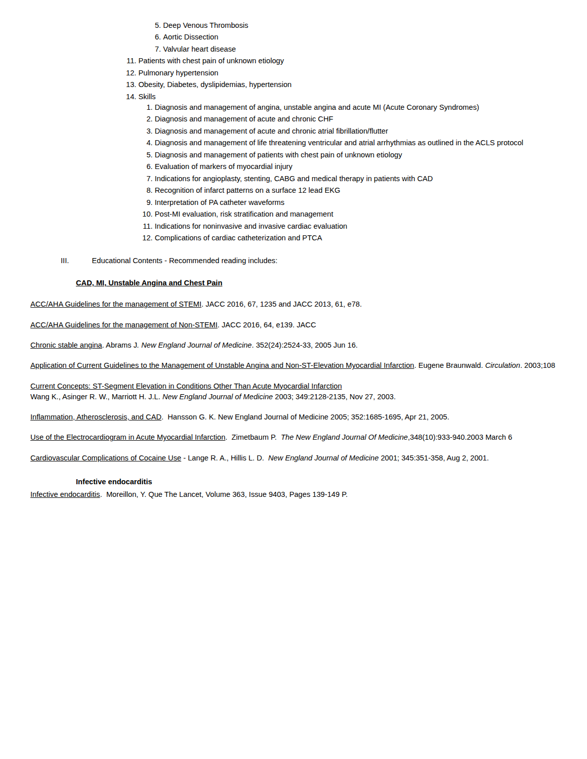Deep Venous Thrombosis
Aortic Dissection
Valvular heart disease
Patients with chest pain of unknown etiology
Pulmonary hypertension
Obesity, Diabetes, dyslipidemias, hypertension
Skills
Diagnosis and management of angina, unstable angina and acute MI (Acute Coronary Syndromes)
Diagnosis and management of acute and chronic CHF
Diagnosis and management of acute and chronic atrial fibrillation/flutter
Diagnosis and management of life threatening ventricular and atrial arrhythmias as outlined in the ACLS protocol
Diagnosis and management of patients with chest pain of unknown etiology
Evaluation of markers of myocardial injury
Indications for angioplasty, stenting, CABG and medical therapy in patients with CAD
Recognition of infarct patterns on a surface 12 lead EKG
Interpretation of PA catheter waveforms
Post-MI evaluation, risk stratification and management
Indications for noninvasive and invasive cardiac evaluation
Complications of cardiac catheterization and PTCA
III. Educational Contents - Recommended reading includes:
CAD, MI, Unstable Angina and Chest Pain
ACC/AHA Guidelines for the management of STEMI. JACC 2016, 67, 1235 and JACC 2013, 61, e78.
ACC/AHA Guidelines for the management of Non-STEMI. JACC 2016, 64, e139. JACC
Chronic stable angina. Abrams J. New England Journal of Medicine. 352(24):2524-33, 2005 Jun 16.
Application of Current Guidelines to the Management of Unstable Angina and Non-ST-Elevation Myocardial Infarction. Eugene Braunwald. Circulation. 2003;108
Current Concepts: ST-Segment Elevation in Conditions Other Than Acute Myocardial Infarction
Wang K., Asinger R. W., Marriott H. J.L. New England Journal of Medicine 2003; 349:2128-2135, Nov 27, 2003.
Inflammation, Atherosclerosis, and CAD. Hansson G. K. New England Journal of Medicine 2005; 352:1685-1695, Apr 21, 2005.
Use of the Electrocardiogram in Acute Myocardial Infarction. Zimetbaum P. The New England Journal Of Medicine,348(10):933-940.2003 March 6
Cardiovascular Complications of Cocaine Use - Lange R. A., Hillis L. D. New England Journal of Medicine 2001; 345:351-358, Aug 2, 2001.
Infective endocarditis
Infective endocarditis. Moreillon, Y. Que The Lancet, Volume 363, Issue 9403, Pages 139-149 P.